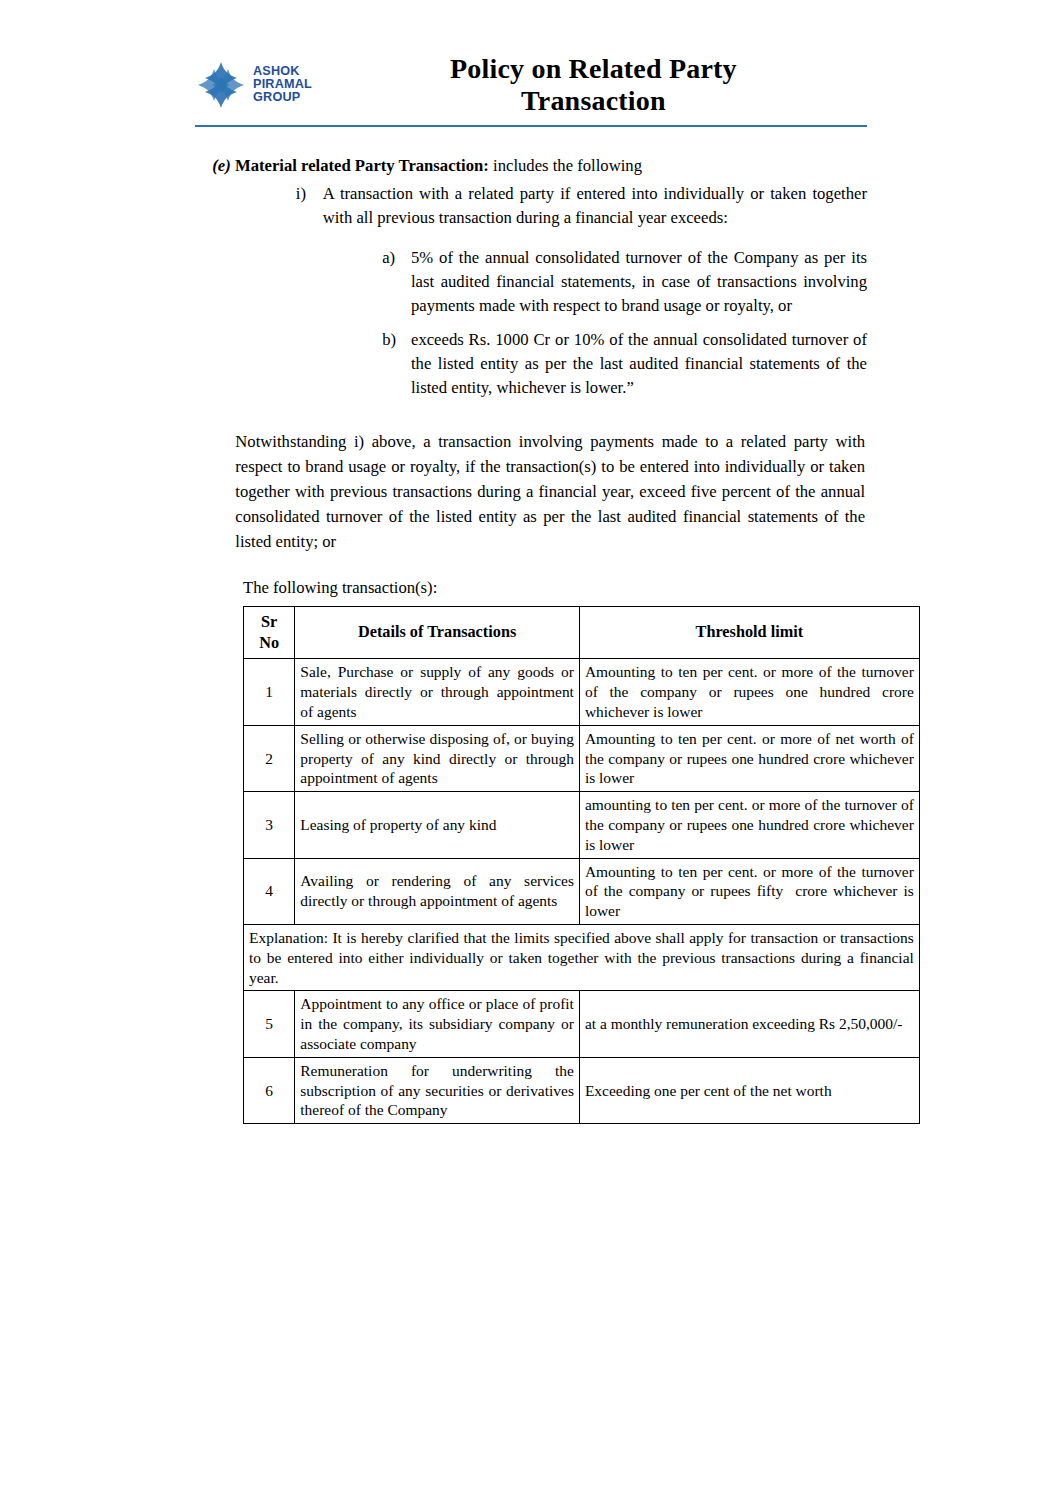ASHOK
PIRAMAL
GROUP
Policy on Related Party Transaction
(e) Material related Party Transaction: includes the following
i) A transaction with a related party if entered into individually or taken together with all previous transaction during a financial year exceeds:
a) 5% of the annual consolidated turnover of the Company as per its last audited financial statements, in case of transactions involving payments made with respect to brand usage or royalty, or
b) exceeds Rs. 1000 Cr or 10% of the annual consolidated turnover of the listed entity as per the last audited financial statements of the listed entity, whichever is lower.”
Notwithstanding i) above, a transaction involving payments made to a related party with respect to brand usage or royalty, if the transaction(s) to be entered into individually or taken together with previous transactions during a financial year, exceed five percent of the annual consolidated turnover of the listed entity as per the last audited financial statements of the listed entity; or
The following transaction(s):
| Sr No | Details of Transactions | Threshold limit |
| --- | --- | --- |
| 1 | Sale, Purchase or supply of any goods or materials directly or through appointment of agents | Amounting to ten per cent. or more of the turnover of the company or rupees one hundred crore whichever is lower |
| 2 | Selling or otherwise disposing of, or buying property of any kind directly or through appointment of agents | Amounting to ten per cent. or more of net worth of the company or rupees one hundred crore whichever is lower |
| 3 | Leasing of property of any kind | amounting to ten per cent. or more of the turnover of the company or rupees one hundred crore whichever is lower |
| 4 | Availing or rendering of any services directly or through appointment of agents | Amounting to ten per cent. or more of the turnover of the company or rupees fifty crore whichever is lower |
| Explanation: It is hereby clarified that the limits specified above shall apply for transaction or transactions to be entered into either individually or taken together with the previous transactions during a financial year. |
| 5 | Appointment to any office or place of profit in the company, its subsidiary company or associate company | at a monthly remuneration exceeding Rs 2,50,000/- |
| 6 | Remuneration for underwriting the subscription of any securities or derivatives thereof of the Company | Exceeding one per cent of the net worth |